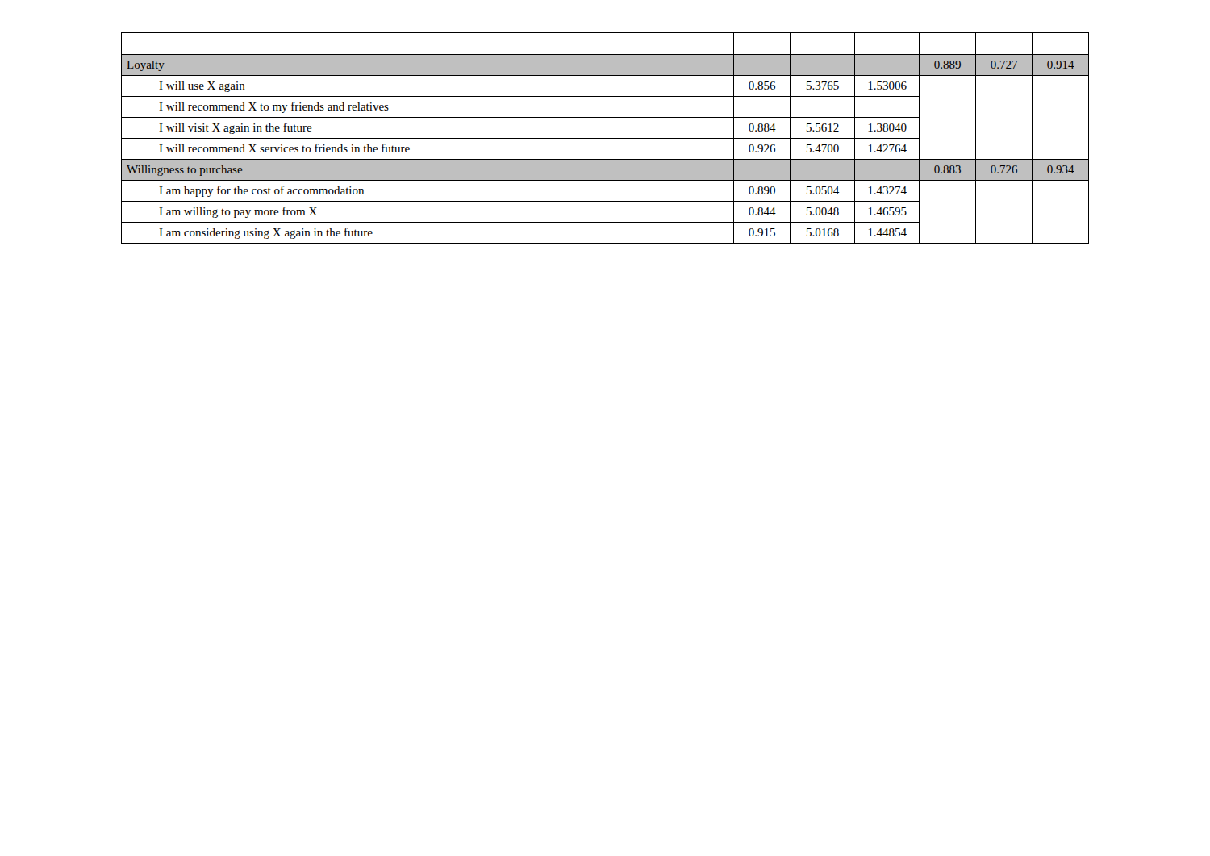| Loyalty | | | | 0.889 | 0.727 | 0.914 |
| | I will use X again | 0.856 | 5.3765 | 1.53006 | | | |
| | I will recommend X to my friends and relatives | | | |
| | I will visit X again in the future | 0.884 | 5.5612 | 1.38040 |
| | I will recommend X services to friends in the future | 0.926 | 5.4700 | 1.42764 |
| Willingness to purchase | | | | 0.883 | 0.726 | 0.934 |
| | I am happy for the cost of accommodation | 0.890 | 5.0504 | 1.43274 | | | |
| | I am willing to pay more from X | 0.844 | 5.0048 | 1.46595 |
| | I am considering using X again in the future | 0.915 | 5.0168 | 1.44854 |